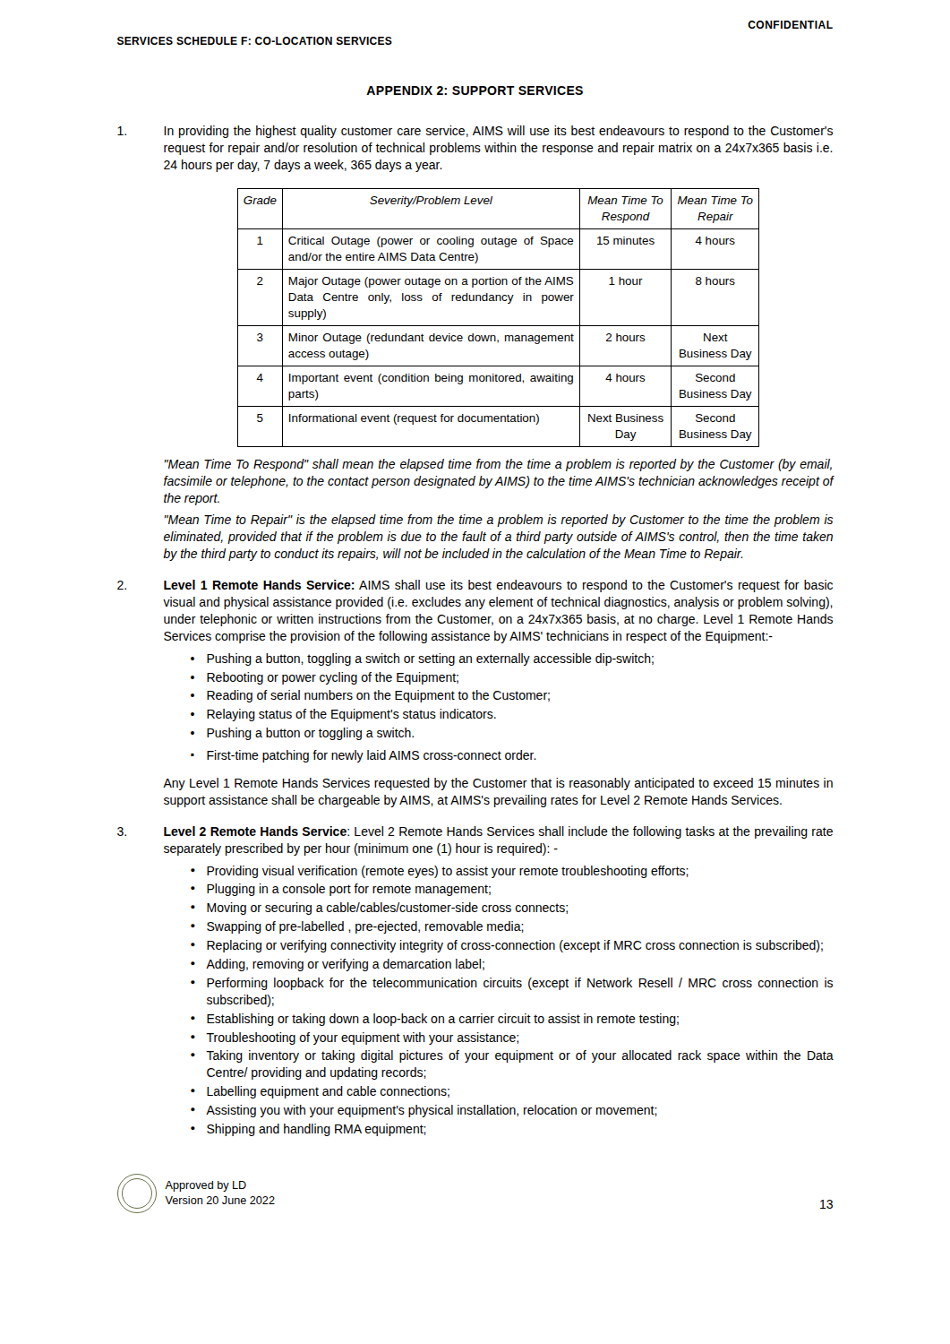CONFIDENTIAL
SERVICES SCHEDULE F: CO-LOCATION SERVICES
APPENDIX 2: SUPPORT SERVICES
In providing the highest quality customer care service, AIMS will use its best endeavours to respond to the Customer's request for repair and/or resolution of technical problems within the response and repair matrix on a 24x7x365 basis i.e. 24 hours per day, 7 days a week, 365 days a year.
| Grade | Severity/Problem Level | Mean Time To Respond | Mean Time To Repair |
| --- | --- | --- | --- |
| 1 | Critical Outage (power or cooling outage of Space and/or the entire AIMS Data Centre) | 15 minutes | 4 hours |
| 2 | Major Outage (power outage on a portion of the AIMS Data Centre only, loss of redundancy in power supply) | 1 hour | 8 hours |
| 3 | Minor Outage (redundant device down, management access outage) | 2 hours | Next Business Day |
| 4 | Important event (condition being monitored, awaiting parts) | 4 hours | Second Business Day |
| 5 | Informational event (request for documentation) | Next Business Day | Second Business Day |
"Mean Time To Respond" shall mean the elapsed time from the time a problem is reported by the Customer (by email, facsimile or telephone, to the contact person designated by AIMS) to the time AIMS's technician acknowledges receipt of the report.
"Mean Time to Repair" is the elapsed time from the time a problem is reported by Customer to the time the problem is eliminated, provided that if the problem is due to the fault of a third party outside of AIMS's control, then the time taken by the third party to conduct its repairs, will not be included in the calculation of the Mean Time to Repair.
Level 1 Remote Hands Service: AIMS shall use its best endeavours to respond to the Customer's request for basic visual and physical assistance provided (i.e. excludes any element of technical diagnostics, analysis or problem solving), under telephonic or written instructions from the Customer, on a 24x7x365 basis, at no charge. Level 1 Remote Hands Services comprise the provision of the following assistance by AIMS' technicians in respect of the Equipment:-
Pushing a button, toggling a switch or setting an externally accessible dip-switch;
Rebooting or power cycling of the Equipment;
Reading of serial numbers on the Equipment to the Customer;
Relaying status of the Equipment's status indicators.
Pushing a button or toggling a switch.
First-time patching for newly laid AIMS cross-connect order.
Any Level 1 Remote Hands Services requested by the Customer that is reasonably anticipated to exceed 15 minutes in support assistance shall be chargeable by AIMS, at AIMS's prevailing rates for Level 2 Remote Hands Services.
Level 2 Remote Hands Service: Level 2 Remote Hands Services shall include the following tasks at the prevailing rate separately prescribed by per hour (minimum one (1) hour is required): -
Providing visual verification (remote eyes) to assist your remote troubleshooting efforts;
Plugging in a console port for remote management;
Moving or securing a cable/cables/customer-side cross connects;
Swapping of pre-labelled , pre-ejected, removable media;
Replacing or verifying connectivity integrity of cross-connection (except if MRC cross connection is subscribed);
Adding, removing or verifying a demarcation label;
Performing loopback for the telecommunication circuits (except if Network Resell / MRC cross connection is subscribed);
Establishing or taking down a loop-back on a carrier circuit to assist in remote testing;
Troubleshooting of your equipment with your assistance;
Taking inventory or taking digital pictures of your equipment or of your allocated rack space within the Data Centre/ providing and updating records;
Labelling equipment and cable connections;
Assisting you with your equipment's physical installation, relocation or movement;
Shipping and handling RMA equipment;
Approved by LD
Version 20 June 2022
13